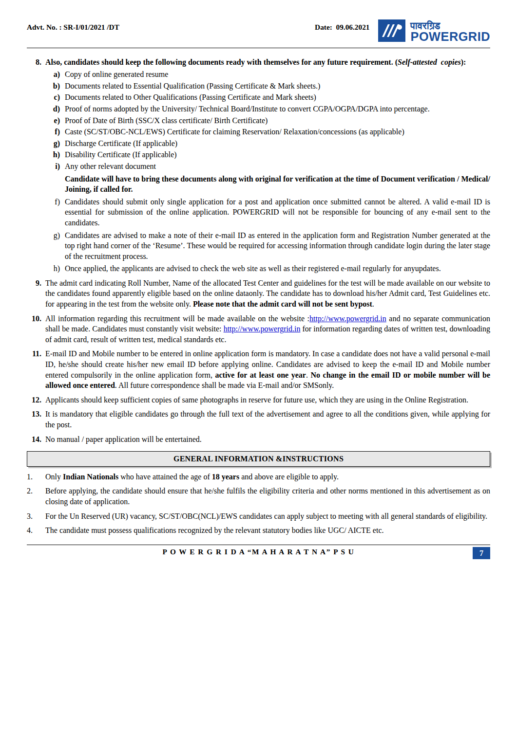Advt. No. : SR-I/01/2021 /DT
Date: 09.06.2021
पावरग्रिड POWERGRID
8. Also, candidates should keep the following documents ready with themselves for any future requirement. (Self-attested copies):
a) Copy of online generated resume
b) Documents related to Essential Qualification (Passing Certificate & Mark sheets.)
c) Documents related to Other Qualifications (Passing Certificate and Mark sheets)
d) Proof of norms adopted by the University/ Technical Board/Institute to convert CGPA/OGPA/DGPA into percentage.
e) Proof of Date of Birth (SSC/X class certificate/ Birth Certificate)
f) Caste (SC/ST/OBC-NCL/EWS) Certificate for claiming Reservation/ Relaxation/concessions (as applicable)
g) Discharge Certificate (If applicable)
h) Disability Certificate (If applicable)
i) Any other relevant document
Candidate will have to bring these documents along with original for verification at the time of Document verification / Medical/ Joining, if called for.
f) Candidates should submit only single application for a post and application once submitted cannot be altered. A valid e-mail ID is essential for submission of the online application. POWERGRID will not be responsible for bouncing of any e-mail sent to the candidates.
g) Candidates are advised to make a note of their e-mail ID as entered in the application form and Registration Number generated at the top right hand corner of the ‘Resume’. These would be required for accessing information through candidate login during the later stage of the recruitment process.
h) Once applied, the applicants are advised to check the web site as well as their registered e-mail regularly for anyupdates.
9. The admit card indicating Roll Number, Name of the allocated Test Center and guidelines for the test will be made available on our website to the candidates found apparently eligible based on the online dataonly. The candidate has to download his/her Admit card, Test Guidelines etc. for appearing in the test from the website only. Please note that the admit card will not be sent bypost.
10. All information regarding this recruitment will be made available on the website :http://www.powergrid.in and no separate communication shall be made. Candidates must constantly visit website: http://www.powergrid.in for information regarding dates of written test, downloading of admit card, result of written test, medical standards etc.
11. E-mail ID and Mobile number to be entered in online application form is mandatory. In case a candidate does not have a valid personal e-mail ID, he/she should create his/her new email ID before applying online. Candidates are advised to keep the e-mail ID and Mobile number entered compulsorily in the online application form, active for at least one year. No change in the email ID or mobile number will be allowed once entered. All future correspondence shall be made via E-mail and/or SMSonly.
12. Applicants should keep sufficient copies of same photographs in reserve for future use, which they are using in the Online Registration.
13. It is mandatory that eligible candidates go through the full text of the advertisement and agree to all the conditions given, while applying for the post.
14. No manual / paper application will be entertained.
GENERAL INFORMATION &INSTRUCTIONS
1. Only Indian Nationals who have attained the age of 18 years and above are eligible to apply.
2. Before applying, the candidate should ensure that he/she fulfils the eligibility criteria and other norms mentioned in this advertisement as on closing date of application.
3. For the Un Reserved (UR) vacancy, SC/ST/OBC(NCL)/EWS candidates can apply subject to meeting with all general standards of eligibility.
4. The candidate must possess qualifications recognized by the relevant statutory bodies like UGC/ AICTE etc.
P O W E R G R I D A “M A H A R A T N A” P S U 7